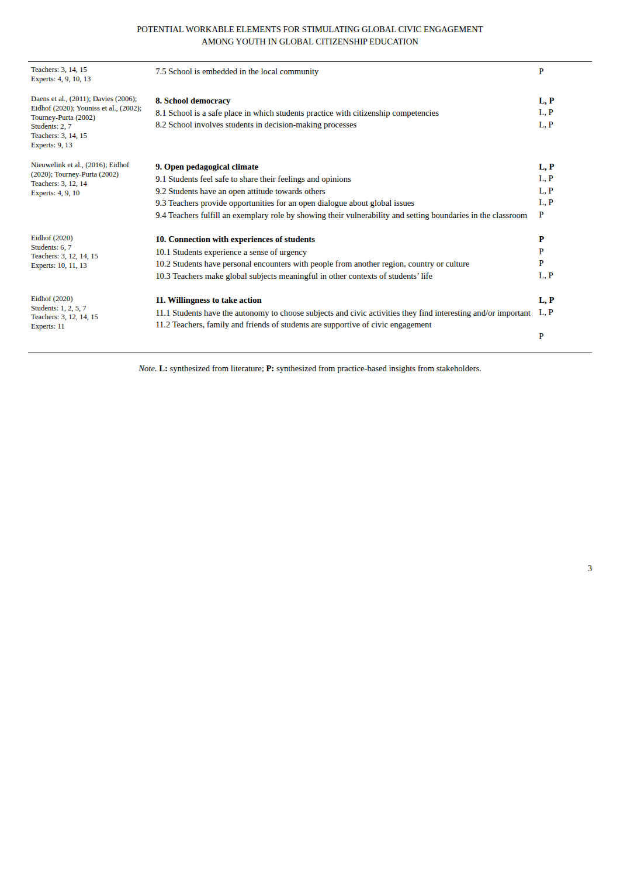Potential Workable Elements for Stimulating Global Civic Engagement
Among Youth in Global Citizenship Education
| Teachers: 3, 14, 15 Experts: 4, 9, 10, 13 | 7.5 School is embedded in the local community | P |
| Daens et al., (2011); Davies (2006); Eidhof (2020); Youniss et al., (2002); Tourney-Purta (2002) Students: 2, 7 Teachers: 3, 14, 15 Experts: 9, 13 | 8. School democracy 8.1 School is a safe place in which students practice with citizenship competencies 8.2 School involves students in decision-making processes | L, P L, P L, P |
| Nieuwelink et al., (2016); Eidhof (2020); Tourney-Purta (2002) Teachers: 3, 12, 14 Experts: 4, 9, 10 | 9. Open pedagogical climate 9.1 Students feel safe to share their feelings and opinions 9.2 Students have an open attitude towards others 9.3 Teachers provide opportunities for an open dialogue about global issues 9.4 Teachers fulfill an exemplary role by showing their vulnerability and setting boundaries in the classroom | L, P L, P L, P L, P P |
| Eidhof (2020) Students: 6, 7 Teachers: 3, 12, 14, 15 Experts: 10, 11, 13 | 10. Connection with experiences of students 10.1 Students experience a sense of urgency 10.2 Students have personal encounters with people from another region, country or culture 10.3 Teachers make global subjects meaningful in other contexts of students’ life | P P P L, P |
| Eidhof (2020) Students: 1, 2, 5, 7 Teachers: 3, 12, 14, 15 Experts: 11 | 11. Willingness to take action 11.1 Students have the autonomy to choose subjects and civic activities they find interesting and/or important 11.2 Teachers, family and friends of students are supportive of civic engagement | L, P L, P P |
Note. L: synthesized from literature; P: synthesized from practice-based insights from stakeholders.
3